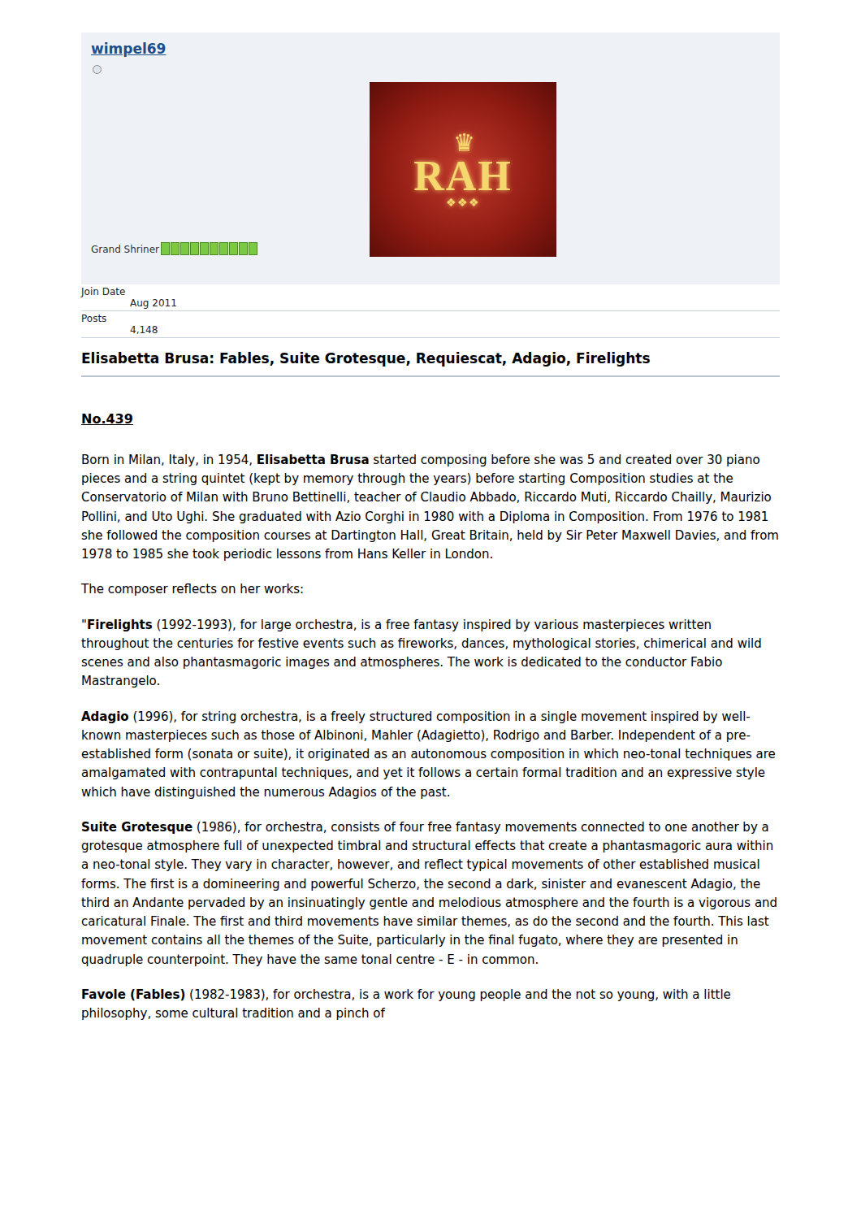wimpel69
♛
RAH
❖❖❖
Grand Shriner
Join Date Aug 2011
Posts 4,148
Elisabetta Brusa: Fables, Suite Grotesque, Requiescat, Adagio, Firelights
No.439
Born in Milan, Italy, in 1954, Elisabetta Brusa started composing before she was 5 and created over 30 piano pieces and a string quintet (kept by memory through the years) before starting Composition studies at the Conservatorio of Milan with Bruno Bettinelli, teacher of Claudio Abbado, Riccardo Muti, Riccardo Chailly, Maurizio Pollini, and Uto Ughi. She graduated with Azio Corghi in 1980 with a Diploma in Composition. From 1976 to 1981 she followed the composition courses at Dartington Hall, Great Britain, held by Sir Peter Maxwell Davies, and from 1978 to 1985 she took periodic lessons from Hans Keller in London.
The composer reflects on her works:
"Firelights (1992-1993), for large orchestra, is a free fantasy inspired by various masterpieces written throughout the centuries for festive events such as fireworks, dances, mythological stories, chimerical and wild scenes and also phantasmagoric images and atmospheres. The work is dedicated to the conductor Fabio Mastrangelo.
Adagio (1996), for string orchestra, is a freely structured composition in a single movement inspired by well-known masterpieces such as those of Albinoni, Mahler (Adagietto), Rodrigo and Barber. Independent of a pre-established form (sonata or suite), it originated as an autonomous composition in which neo-tonal techniques are amalgamated with contrapuntal techniques, and yet it follows a certain formal tradition and an expressive style which have distinguished the numerous Adagios of the past.
Suite Grotesque (1986), for orchestra, consists of four free fantasy movements connected to one another by a grotesque atmosphere full of unexpected timbral and structural effects that create a phantasmagoric aura within a neo-tonal style. They vary in character, however, and reflect typical movements of other established musical forms. The first is a domineering and powerful Scherzo, the second a dark, sinister and evanescent Adagio, the third an Andante pervaded by an insinuatingly gentle and melodious atmosphere and the fourth is a vigorous and caricatural Finale. The first and third movements have similar themes, as do the second and the fourth. This last movement contains all the themes of the Suite, particularly in the final fugato, where they are presented in quadruple counterpoint. They have the same tonal centre - E - in common.
Favole (Fables) (1982-1983), for orchestra, is a work for young people and the not so young, with a little philosophy, some cultural tradition and a pinch of